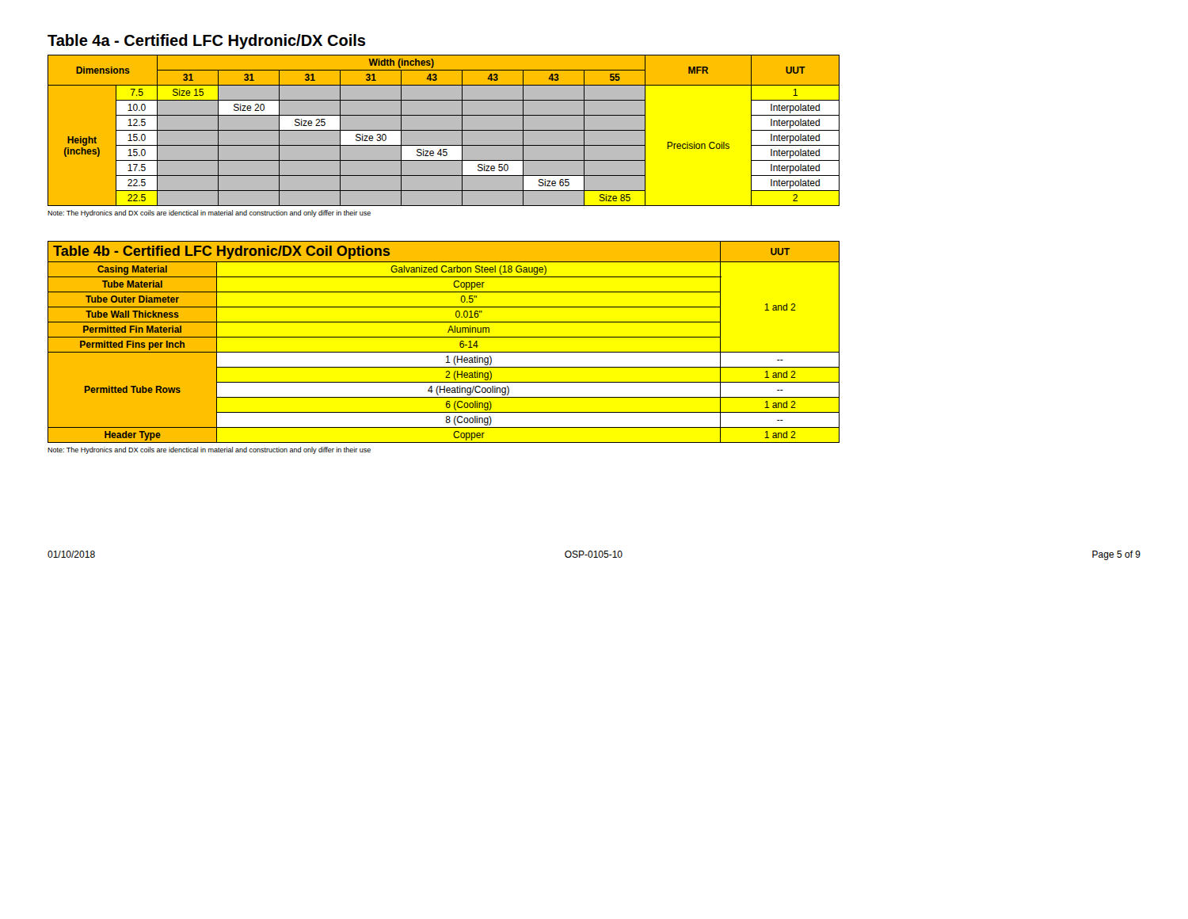Table 4a - Certified LFC Hydronic/DX Coils
| Dimensions | Width (inches) | MFR | UUT |
| 31 | 31 | 31 | 31 | 43 | 43 | 43 | 55 |
| Height (inches) | 7.5 | Size 15 | | | | | | | | Precision Coils | 1 |
| 10.0 | | Size 20 | | | | | | | Interpolated |
| 12.5 | | | Size 25 | | | | | | Interpolated |
| 15.0 | | | | Size 30 | | | | | Interpolated |
| 15.0 | | | | | Size 45 | | | | Interpolated |
| 17.5 | | | | | | Size 50 | | | Interpolated |
| 22.5 | | | | | | | Size 65 | | Interpolated |
| 22.5 | | | | | | | | Size 85 | 2 |
Note: The Hydronics and DX coils are idenctical in material and construction and only differ in their use
| Table 4b - Certified LFC Hydronic/DX Coil Options | UUT |
| Casing Material | Galvanized Carbon Steel (18 Gauge) | 1 and 2 |
| Tube Material | Copper |
| Tube Outer Diameter | 0.5" |
| Tube Wall Thickness | 0.016" |
| Permitted Fin Material | Aluminum |
| Permitted Fins per Inch | 6-14 |
| Permitted Tube Rows | 1 (Heating) | -- |
| 2 (Heating) | 1 and 2 |
| 4 (Heating/Cooling) | -- |
| 6 (Cooling) | 1 and 2 |
| 8 (Cooling) | -- |
| Header Type | Copper | 1 and 2 |
Note: The Hydronics and DX coils are idenctical in material and construction and only differ in their use
01/10/2018 OSP-0105-10 Page 5 of 9